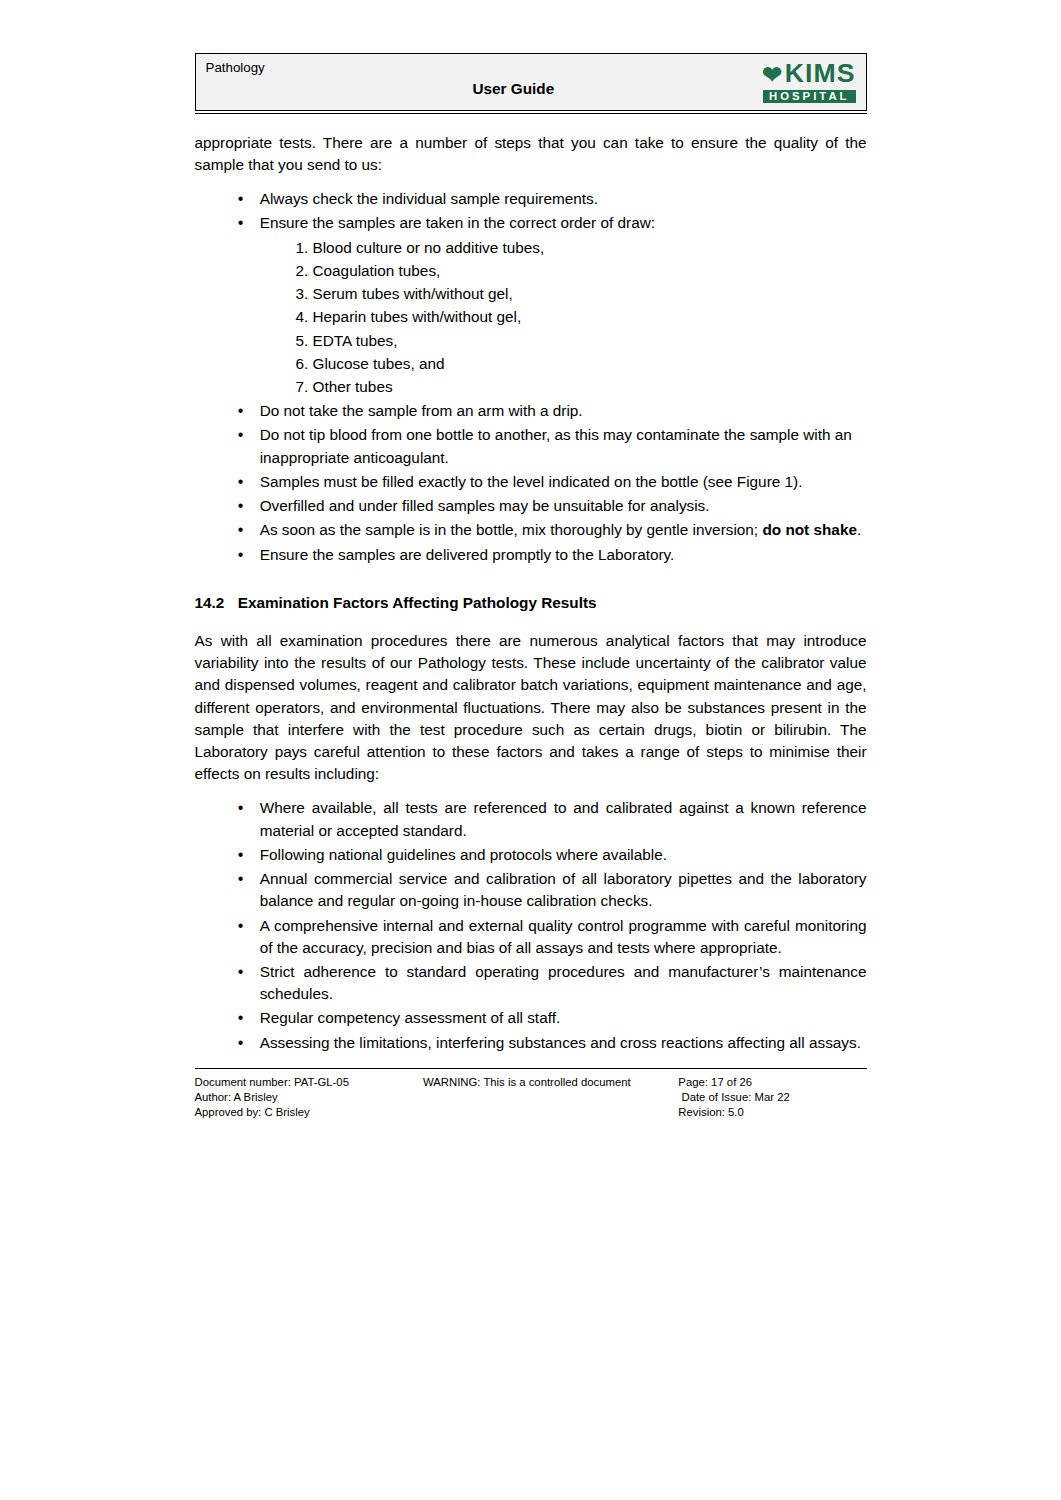Pathology
User Guide
❤KIMS
HOSPITAL
appropriate tests. There are a number of steps that you can take to ensure the quality of the sample that you send to us:
Always check the individual sample requirements.
Ensure the samples are taken in the correct order of draw:
Blood culture or no additive tubes,
Coagulation tubes,
Serum tubes with/without gel,
Heparin tubes with/without gel,
EDTA tubes,
Glucose tubes, and
Other tubes
Do not take the sample from an arm with a drip.
Do not tip blood from one bottle to another, as this may contaminate the sample with an inappropriate anticoagulant.
Samples must be filled exactly to the level indicated on the bottle (see Figure 1).
Overfilled and under filled samples may be unsuitable for analysis.
As soon as the sample is in the bottle, mix thoroughly by gentle inversion; do not shake.
Ensure the samples are delivered promptly to the Laboratory.
14.2 Examination Factors Affecting Pathology Results
As with all examination procedures there are numerous analytical factors that may introduce variability into the results of our Pathology tests. These include uncertainty of the calibrator value and dispensed volumes, reagent and calibrator batch variations, equipment maintenance and age, different operators, and environmental fluctuations. There may also be substances present in the sample that interfere with the test procedure such as certain drugs, biotin or bilirubin. The Laboratory pays careful attention to these factors and takes a range of steps to minimise their effects on results including:
Where available, all tests are referenced to and calibrated against a known reference material or accepted standard.
Following national guidelines and protocols where available.
Annual commercial service and calibration of all laboratory pipettes and the laboratory balance and regular on-going in-house calibration checks.
A comprehensive internal and external quality control programme with careful monitoring of the accuracy, precision and bias of all assays and tests where appropriate.
Strict adherence to standard operating procedures and manufacturer’s maintenance schedules.
Regular competency assessment of all staff.
Assessing the limitations, interfering substances and cross reactions affecting all assays.
| Document number: PAT-GL-05 | WARNING: This is a controlled document | Page: 17 of 26 |
| Author: A Brisley | | Date of Issue: Mar 22 |
| Approved by: C Brisley | | Revision: 5.0 |